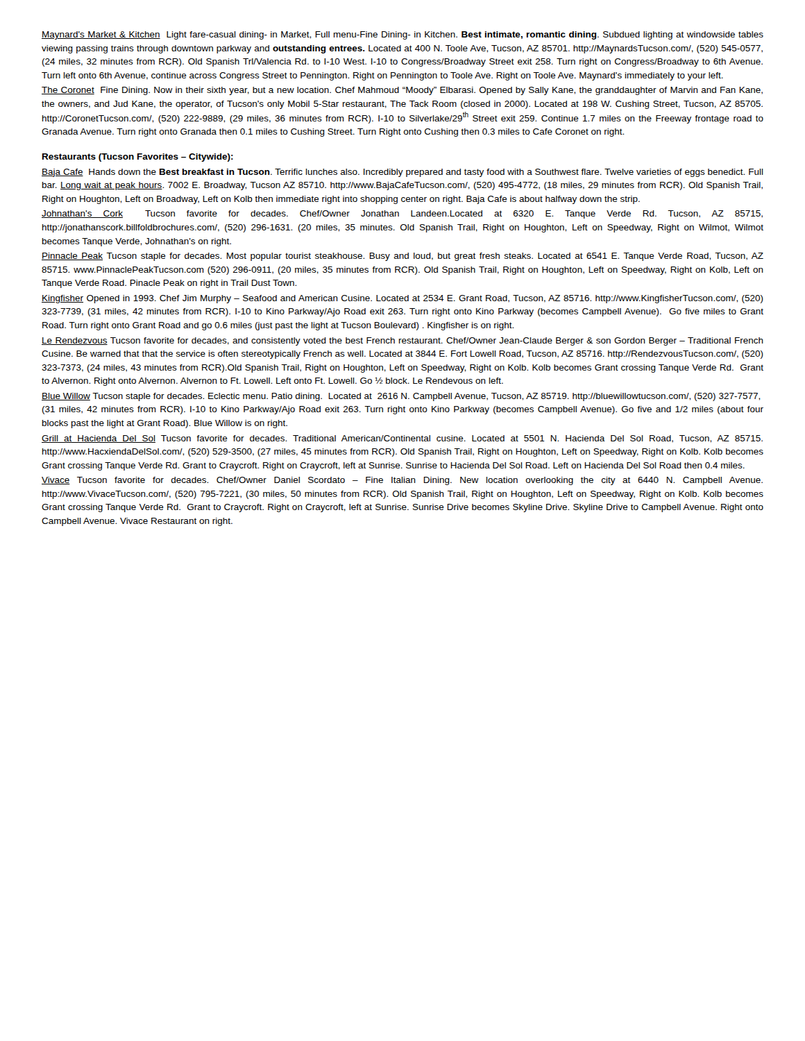Maynard's Market & Kitchen Light fare-casual dining- in Market, Full menu-Fine Dining- in Kitchen. Best intimate, romantic dining. Subdued lighting at windowside tables viewing passing trains through downtown parkway and outstanding entrees. Located at 400 N. Toole Ave, Tucson, AZ 85701. http://MaynardsTucson.com/, (520) 545-0577, (24 miles, 32 minutes from RCR). Old Spanish Trl/Valencia Rd. to I-10 West. I-10 to Congress/Broadway Street exit 258. Turn right on Congress/Broadway to 6th Avenue. Turn left onto 6th Avenue, continue across Congress Street to Pennington. Right on Pennington to Toole Ave. Right on Toole Ave. Maynard's immediately to your left.
The Coronet Fine Dining. Now in their sixth year, but a new location. Chef Mahmoud “Moody” Elbarasi. Opened by Sally Kane, the granddaughter of Marvin and Fan Kane, the owners, and Jud Kane, the operator, of Tucson's only Mobil 5-Star restaurant, The Tack Room (closed in 2000). Located at 198 W. Cushing Street, Tucson, AZ 85705. http://CoronetTucson.com/, (520) 222-9889, (29 miles, 36 minutes from RCR). I-10 to Silverlake/29th Street exit 259. Continue 1.7 miles on the Freeway frontage road to Granada Avenue. Turn right onto Granada then 0.1 miles to Cushing Street. Turn Right onto Cushing then 0.3 miles to Cafe Coronet on right.
Restaurants (Tucson Favorites – Citywide):
Baja Cafe Hands down the Best breakfast in Tucson. Terrific lunches also. Incredibly prepared and tasty food with a Southwest flare. Twelve varieties of eggs benedict. Full bar. Long wait at peak hours. 7002 E. Broadway, Tucson AZ 85710. http://www.BajaCafeTucson.com/, (520) 495-4772, (18 miles, 29 minutes from RCR). Old Spanish Trail, Right on Houghton, Left on Broadway, Left on Kolb then immediate right into shopping center on right. Baja Cafe is about halfway down the strip.
Johnathan's Cork Tucson favorite for decades. Chef/Owner Jonathan Landeen.Located at 6320 E. Tanque Verde Rd. Tucson, AZ 85715, http://jonathanscork.billfoldbrochures.com/, (520) 296-1631. (20 miles, 35 minutes. Old Spanish Trail, Right on Houghton, Left on Speedway, Right on Wilmot, Wilmot becomes Tanque Verde, Johnathan's on right.
Pinnacle Peak Tucson staple for decades. Most popular tourist steakhouse. Busy and loud, but great fresh steaks. Located at 6541 E. Tanque Verde Road, Tucson, AZ 85715. www.PinnaclePeakTucson.com (520) 296-0911, (20 miles, 35 minutes from RCR). Old Spanish Trail, Right on Houghton, Left on Speedway, Right on Kolb, Left on Tanque Verde Road. Pinacle Peak on right in Trail Dust Town.
Kingfisher Opened in 1993. Chef Jim Murphy – Seafood and American Cusine. Located at 2534 E. Grant Road, Tucson, AZ 85716. http://www.KingfisherTucson.com/, (520) 323-7739, (31 miles, 42 minutes from RCR). I-10 to Kino Parkway/Ajo Road exit 263. Turn right onto Kino Parkway (becomes Campbell Avenue). Go five miles to Grant Road. Turn right onto Grant Road and go 0.6 miles (just past the light at Tucson Boulevard) . Kingfisher is on right.
Le Rendezvous Tucson favorite for decades, and consistently voted the best French restaurant. Chef/Owner Jean-Claude Berger & son Gordon Berger – Traditional French Cusine. Be warned that that the service is often stereotypically French as well. Located at 3844 E. Fort Lowell Road, Tucson, AZ 85716. http://RendezvousTucson.com/, (520) 323-7373, (24 miles, 43 minutes from RCR).Old Spanish Trail, Right on Houghton, Left on Speedway, Right on Kolb. Kolb becomes Grant crossing Tanque Verde Rd. Grant to Alvernon. Right onto Alvernon. Alvernon to Ft. Lowell. Left onto Ft. Lowell. Go ½ block. Le Rendevous on left.
Blue Willow Tucson staple for decades. Eclectic menu. Patio dining. Located at 2616 N. Campbell Avenue, Tucson, AZ 85719. http://bluewillowtucson.com/, (520) 327-7577, (31 miles, 42 minutes from RCR). I-10 to Kino Parkway/Ajo Road exit 263. Turn right onto Kino Parkway (becomes Campbell Avenue). Go five and 1/2 miles (about four blocks past the light at Grant Road). Blue Willow is on right.
Grill at Hacienda Del Sol Tucson favorite for decades. Traditional American/Continental cusine. Located at 5501 N. Hacienda Del Sol Road, Tucson, AZ 85715. http://www.HacxiendaDelSol.com/, (520) 529-3500, (27 miles, 45 minutes from RCR). Old Spanish Trail, Right on Houghton, Left on Speedway, Right on Kolb. Kolb becomes Grant crossing Tanque Verde Rd. Grant to Craycroft. Right on Craycroft, left at Sunrise. Sunrise to Hacienda Del Sol Road. Left on Hacienda Del Sol Road then 0.4 miles.
Vivace Tucson favorite for decades. Chef/Owner Daniel Scordato – Fine Italian Dining. New location overlooking the city at 6440 N. Campbell Avenue. http://www.VivaceTucson.com/, (520) 795-7221, (30 miles, 50 minutes from RCR). Old Spanish Trail, Right on Houghton, Left on Speedway, Right on Kolb. Kolb becomes Grant crossing Tanque Verde Rd. Grant to Craycroft. Right on Craycroft, left at Sunrise. Sunrise Drive becomes Skyline Drive. Skyline Drive to Campbell Avenue. Right onto Campbell Avenue. Vivace Restaurant on right.